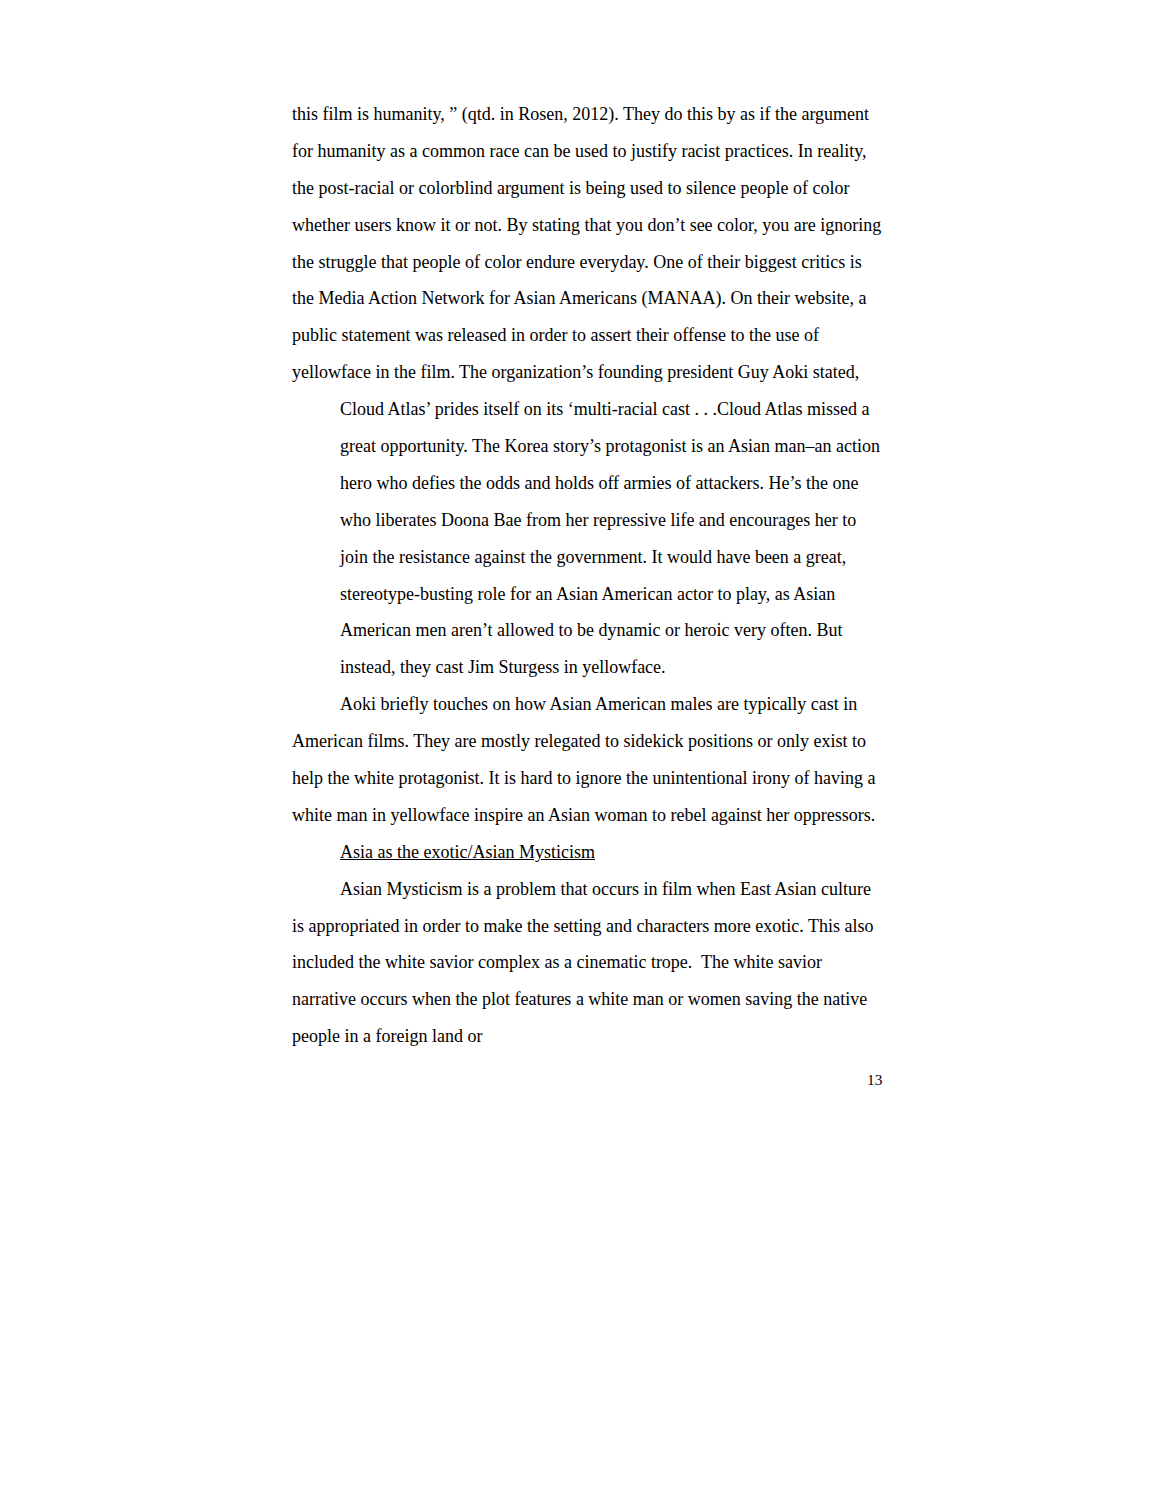this film is humanity, ” (qtd. in Rosen, 2012). They do this by as if the argument for humanity as a common race can be used to justify racist practices. In reality, the post-racial or colorblind argument is being used to silence people of color whether users know it or not. By stating that you don’t see color, you are ignoring the struggle that people of color endure everyday. One of their biggest critics is the Media Action Network for Asian Americans (MANAA). On their website, a public statement was released in order to assert their offense to the use of yellowface in the film. The organization’s founding president Guy Aoki stated,
Cloud Atlas’ prides itself on its ‘multi-racial cast . . .Cloud Atlas missed a great opportunity. The Korea story’s protagonist is an Asian man–an action hero who defies the odds and holds off armies of attackers. He’s the one who liberates Doona Bae from her repressive life and encourages her to join the resistance against the government. It would have been a great, stereotype-busting role for an Asian American actor to play, as Asian American men aren’t allowed to be dynamic or heroic very often. But instead, they cast Jim Sturgess in yellowface.
Aoki briefly touches on how Asian American males are typically cast in American films. They are mostly relegated to sidekick positions or only exist to help the white protagonist. It is hard to ignore the unintentional irony of having a white man in yellowface inspire an Asian woman to rebel against her oppressors.
Asia as the exotic/Asian Mysticism
Asian Mysticism is a problem that occurs in film when East Asian culture is appropriated in order to make the setting and characters more exotic. This also included the white savior complex as a cinematic trope. The white savior narrative occurs when the plot features a white man or women saving the native people in a foreign land or
13